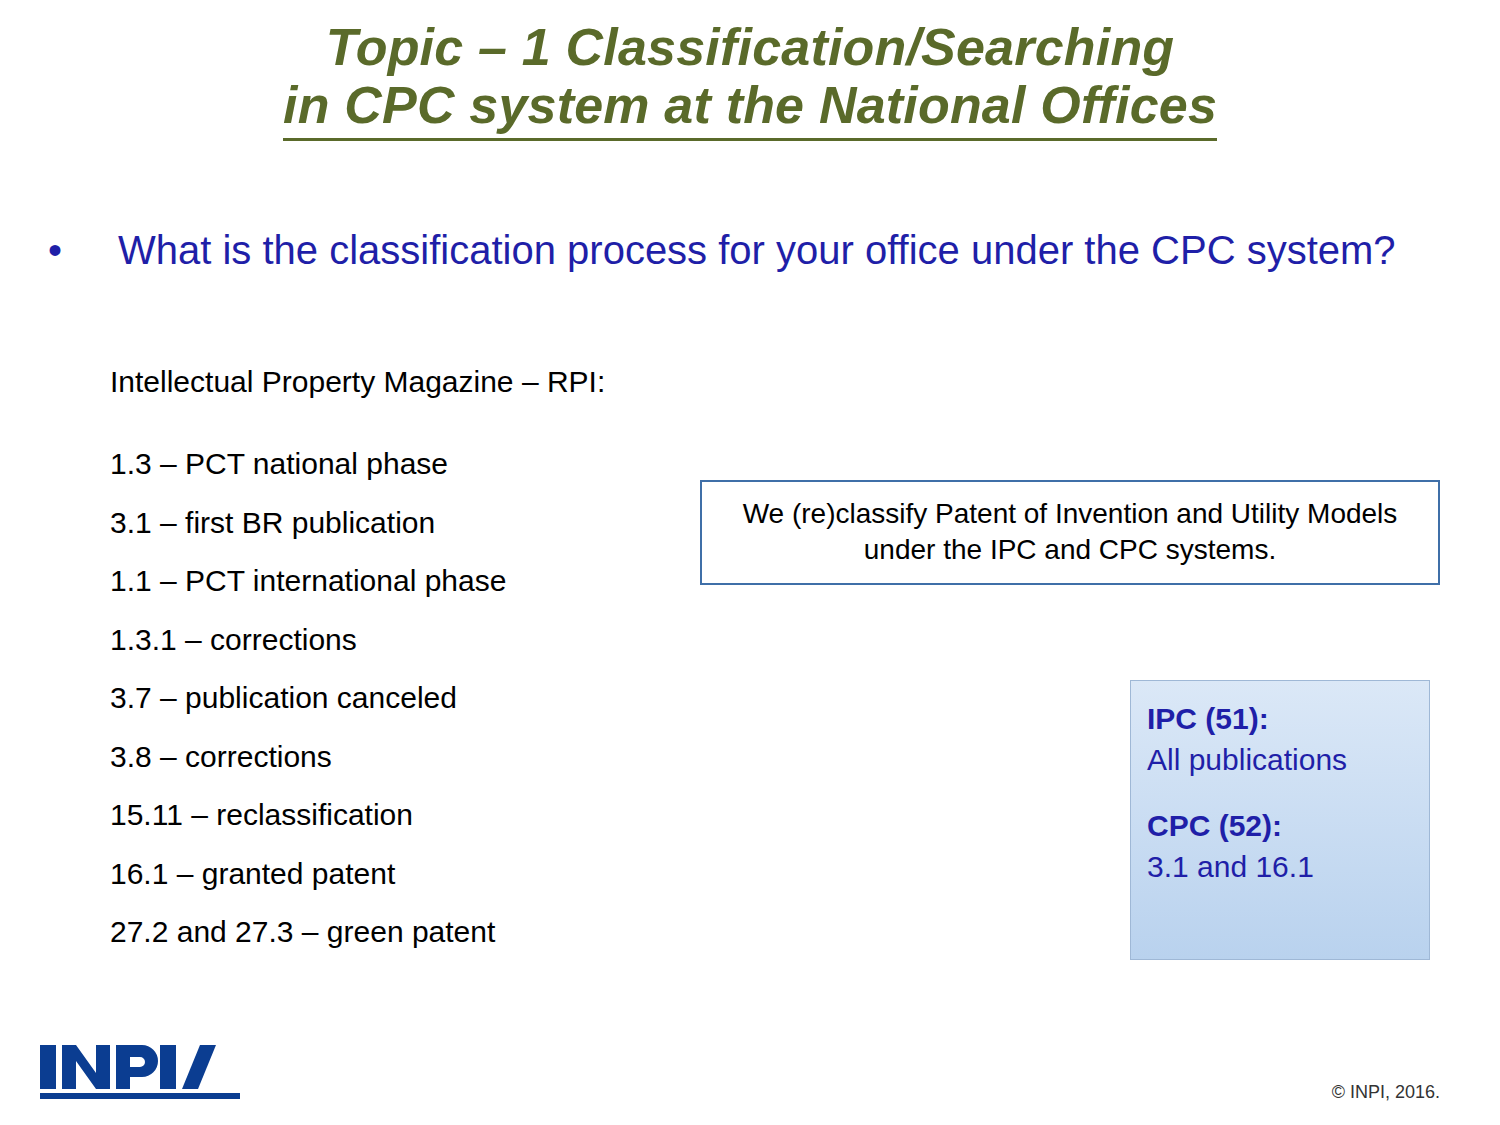Topic – 1 Classification/Searching
in CPC system at the National Offices
• What is the classification process for your office under the CPC system?
Intellectual Property Magazine – RPI:
1.3 – PCT national phase
3.1 – first BR publication
1.1 – PCT international phase
1.3.1 – corrections
3.7 – publication canceled
3.8 – corrections
15.11 – reclassification
16.1 – granted patent
27.2 and 27.3 – green patent
We (re)classify Patent of Invention and Utility Models under the IPC and CPC systems.
IPC (51):
All publications
CPC (52):
3.1 and 16.1
© INPI, 2016.